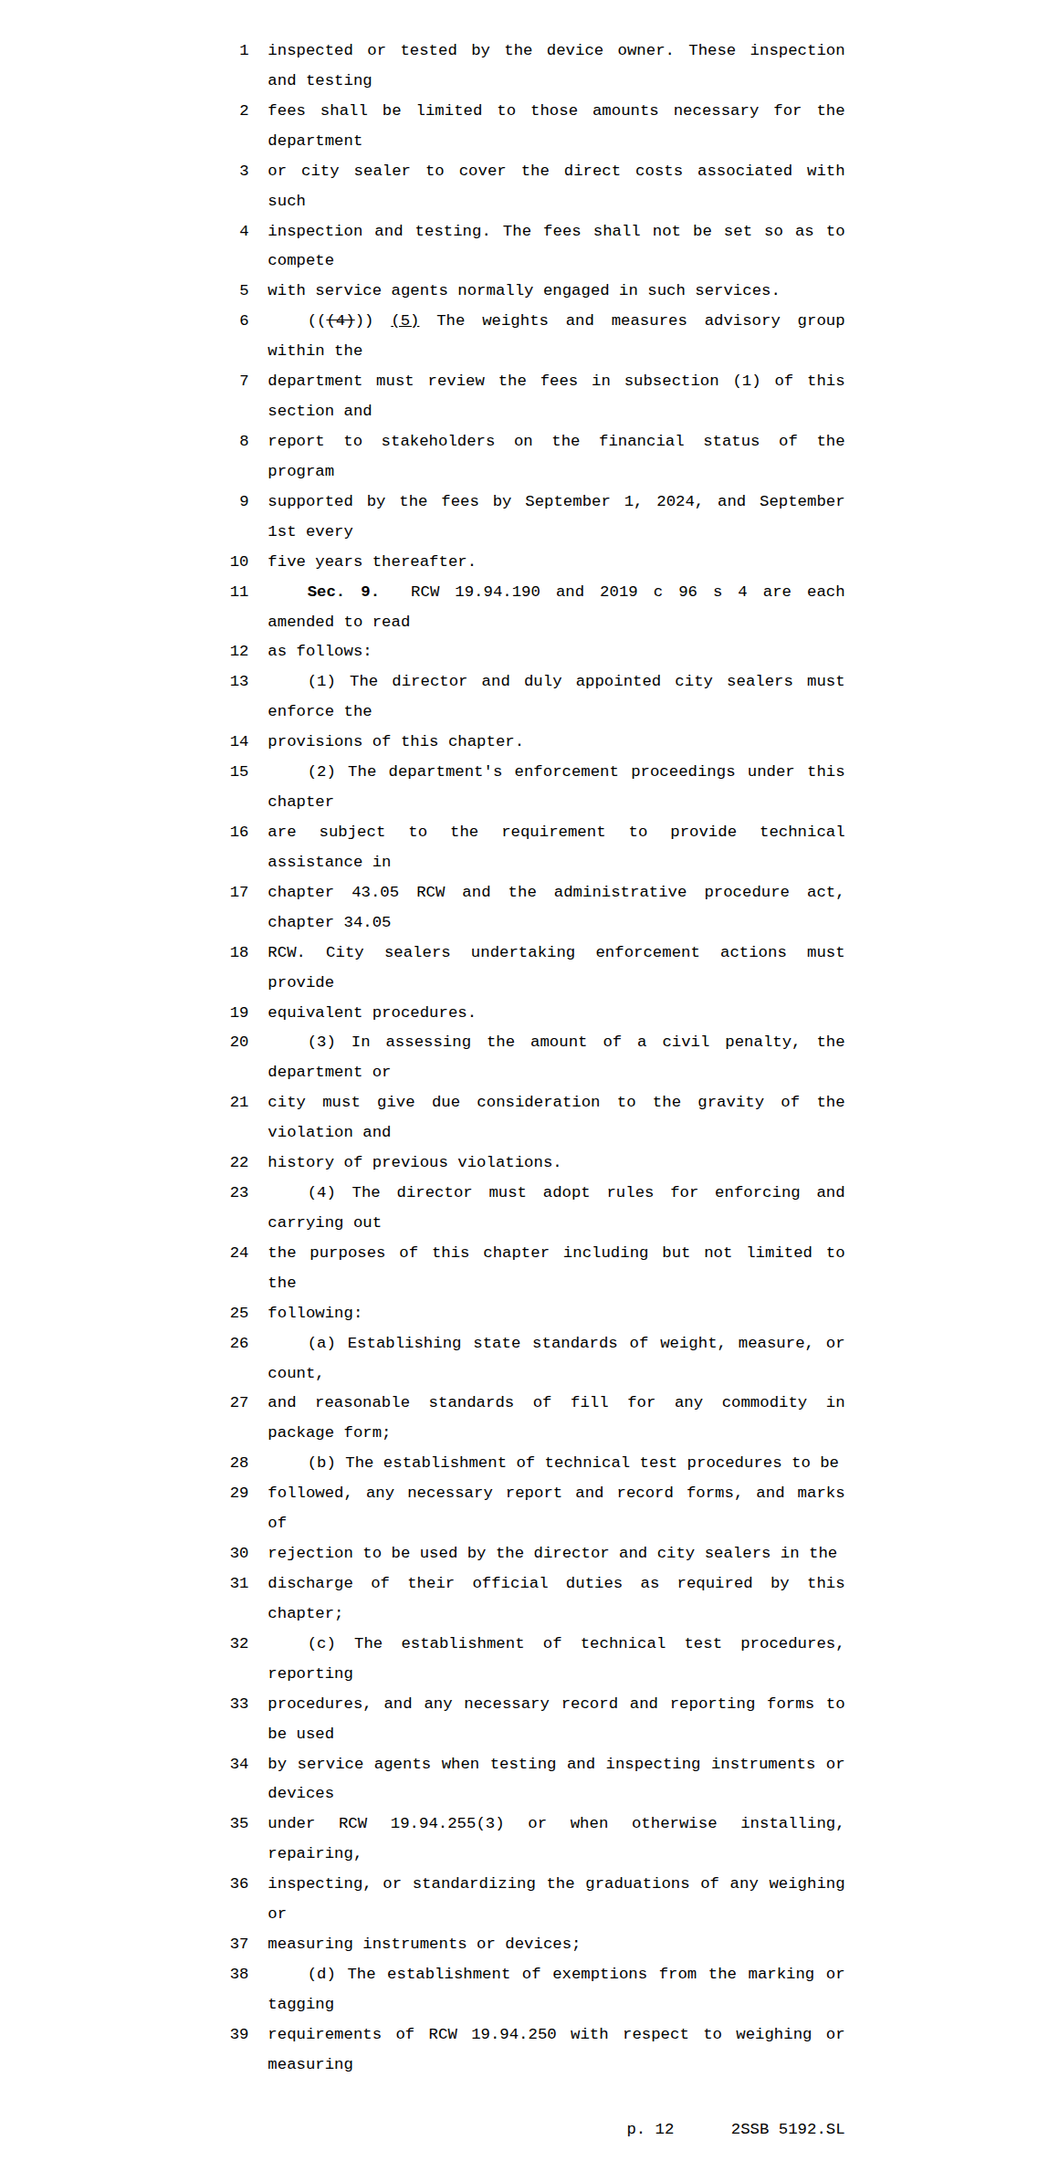1
inspected or tested by the device owner. These inspection and testing
2
fees shall be limited to those amounts necessary for the department
3
or city sealer to cover the direct costs associated with such
4
inspection and testing. The fees shall not be set so as to compete
5
with service agents normally engaged in such services.
6
(((4))) (5) The weights and measures advisory group within the
7
department must review the fees in subsection (1) of this section and
8
report to stakeholders on the financial status of the program
9
supported by the fees by September 1, 2024, and September 1st every
10
five years thereafter.
11
Sec. 9. RCW 19.94.190 and 2019 c 96 s 4 are each amended to read
12
as follows:
13
(1) The director and duly appointed city sealers must enforce the
14
provisions of this chapter.
15
(2) The department's enforcement proceedings under this chapter
16
are subject to the requirement to provide technical assistance in
17
chapter 43.05 RCW and the administrative procedure act, chapter 34.05
18
RCW. City sealers undertaking enforcement actions must provide
19
equivalent procedures.
20
(3) In assessing the amount of a civil penalty, the department or
21
city must give due consideration to the gravity of the violation and
22
history of previous violations.
23
(4) The director must adopt rules for enforcing and carrying out
24
the purposes of this chapter including but not limited to the
25
following:
26
(a) Establishing state standards of weight, measure, or count,
27
and reasonable standards of fill for any commodity in package form;
28
(b) The establishment of technical test procedures to be
29
followed, any necessary report and record forms, and marks of
30
rejection to be used by the director and city sealers in the
31
discharge of their official duties as required by this chapter;
32
(c) The establishment of technical test procedures, reporting
33
procedures, and any necessary record and reporting forms to be used
34
by service agents when testing and inspecting instruments or devices
35
under RCW 19.94.255(3) or when otherwise installing, repairing,
36
inspecting, or standardizing the graduations of any weighing or
37
measuring instruments or devices;
38
(d) The establishment of exemptions from the marking or tagging
39
requirements of RCW 19.94.250 with respect to weighing or measuring
p. 12 2SSB 5192.SL